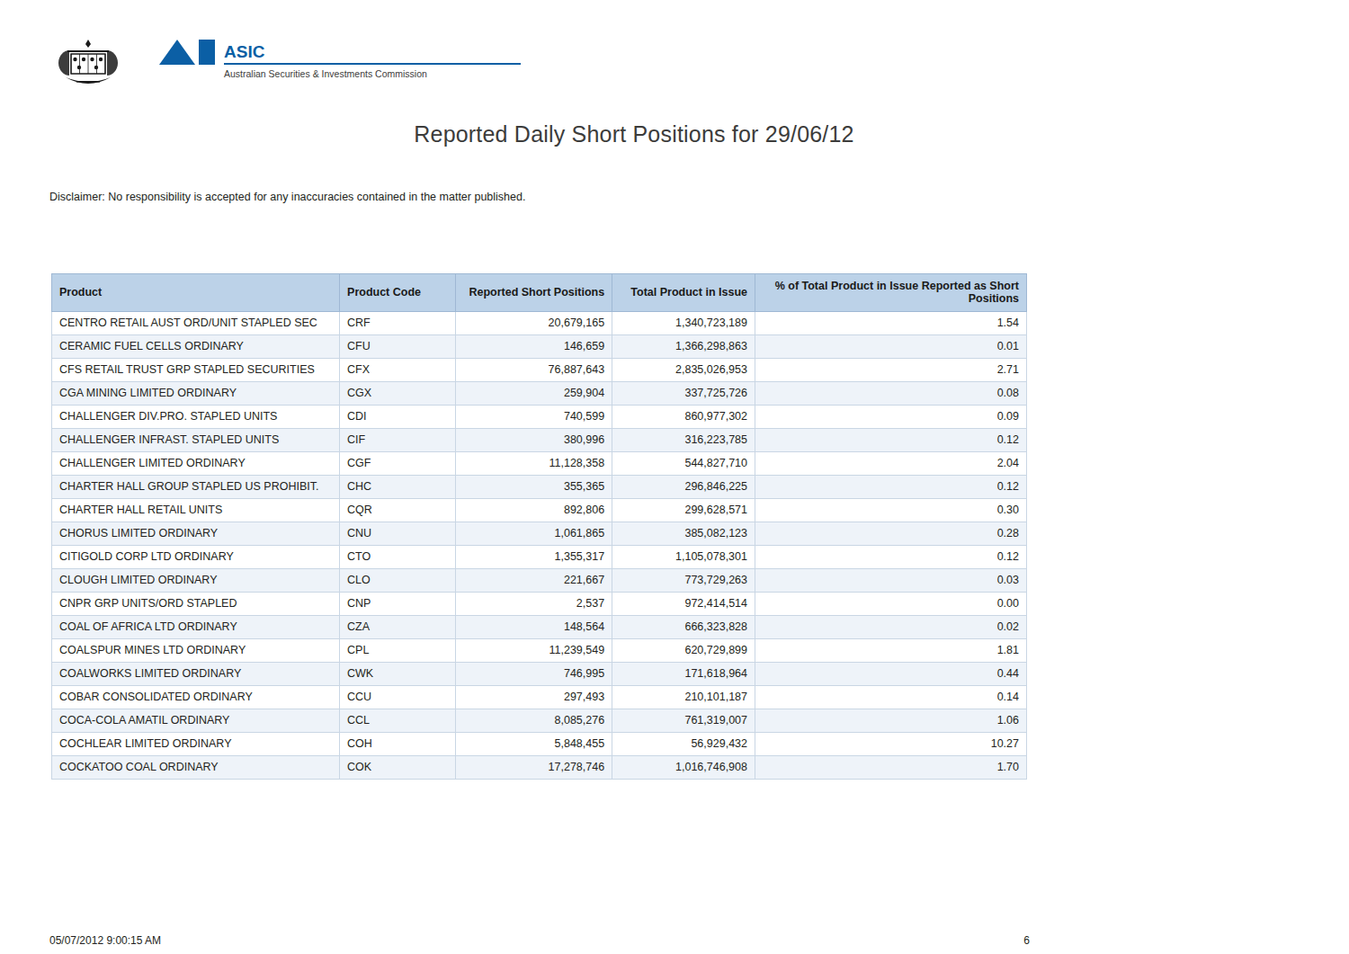ASIC Australian Securities & Investments Commission
Reported Daily Short Positions for 29/06/12
Disclaimer: No responsibility is accepted for any inaccuracies contained in the matter published.
| Product | Product Code | Reported Short Positions | Total Product in Issue | % of Total Product in Issue Reported as Short Positions |
| --- | --- | --- | --- | --- |
| CENTRO RETAIL AUST ORD/UNIT STAPLED SEC | CRF | 20,679,165 | 1,340,723,189 | 1.54 |
| CERAMIC FUEL CELLS ORDINARY | CFU | 146,659 | 1,366,298,863 | 0.01 |
| CFS RETAIL TRUST GRP STAPLED SECURITIES | CFX | 76,887,643 | 2,835,026,953 | 2.71 |
| CGA MINING LIMITED ORDINARY | CGX | 259,904 | 337,725,726 | 0.08 |
| CHALLENGER DIV.PRO. STAPLED UNITS | CDI | 740,599 | 860,977,302 | 0.09 |
| CHALLENGER INFRAST. STAPLED UNITS | CIF | 380,996 | 316,223,785 | 0.12 |
| CHALLENGER LIMITED ORDINARY | CGF | 11,128,358 | 544,827,710 | 2.04 |
| CHARTER HALL GROUP STAPLED US PROHIBIT. | CHC | 355,365 | 296,846,225 | 0.12 |
| CHARTER HALL RETAIL UNITS | CQR | 892,806 | 299,628,571 | 0.30 |
| CHORUS LIMITED ORDINARY | CNU | 1,061,865 | 385,082,123 | 0.28 |
| CITIGOLD CORP LTD ORDINARY | CTO | 1,355,317 | 1,105,078,301 | 0.12 |
| CLOUGH LIMITED ORDINARY | CLO | 221,667 | 773,729,263 | 0.03 |
| CNPR GRP UNITS/ORD STAPLED | CNP | 2,537 | 972,414,514 | 0.00 |
| COAL OF AFRICA LTD ORDINARY | CZA | 148,564 | 666,323,828 | 0.02 |
| COALSPUR MINES LTD ORDINARY | CPL | 11,239,549 | 620,729,899 | 1.81 |
| COALWORKS LIMITED ORDINARY | CWK | 746,995 | 171,618,964 | 0.44 |
| COBAR CONSOLIDATED ORDINARY | CCU | 297,493 | 210,101,187 | 0.14 |
| COCA-COLA AMATIL ORDINARY | CCL | 8,085,276 | 761,319,007 | 1.06 |
| COCHLEAR LIMITED ORDINARY | COH | 5,848,455 | 56,929,432 | 10.27 |
| COCKATOO COAL ORDINARY | COK | 17,278,746 | 1,016,746,908 | 1.70 |
05/07/2012 9:00:15 AM 6